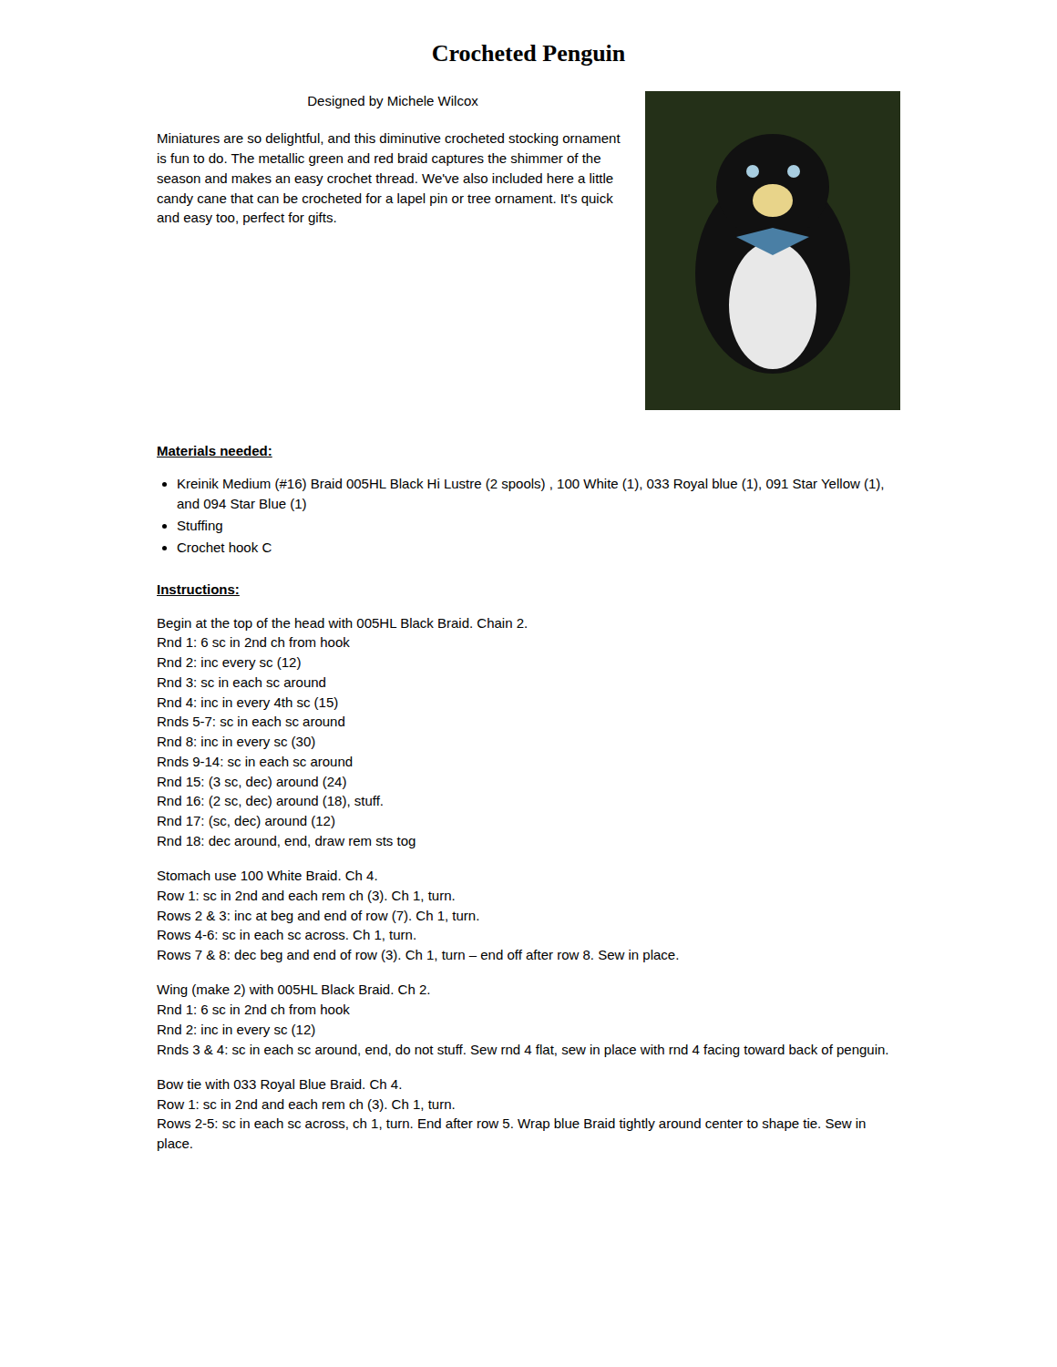Crocheted Penguin
Designed by Michele Wilcox
Miniatures are so delightful, and this diminutive crocheted stocking ornament is fun to do. The metallic green and red braid captures the shimmer of the season and makes an easy crochet thread. We've also included here a little candy cane that can be crocheted for a lapel pin or tree ornament. It's quick and easy too, perfect for gifts.
Materials needed:
Kreinik Medium (#16) Braid 005HL Black Hi Lustre (2 spools) , 100 White (1), 033 Royal blue (1), 091 Star Yellow (1), and 094 Star Blue (1)
Stuffing
Crochet hook C
Instructions:
Begin at the top of the head with 005HL Black Braid. Chain 2.
Rnd 1: 6 sc in 2nd ch from hook
Rnd 2: inc every sc (12)
Rnd 3: sc in each sc around
Rnd 4: inc in every 4th sc (15)
Rnds 5-7: sc in each sc around
Rnd 8: inc in every sc (30)
Rnds 9-14: sc in each sc around
Rnd 15: (3 sc, dec) around (24)
Rnd 16: (2 sc, dec) around (18), stuff.
Rnd 17: (sc, dec) around (12)
Rnd 18: dec around, end, draw rem sts tog
Stomach use 100 White Braid. Ch 4.
Row 1: sc in 2nd and each rem ch (3). Ch 1, turn.
Rows 2 & 3: inc at beg and end of row (7). Ch 1, turn.
Rows 4-6: sc in each sc across. Ch 1, turn.
Rows 7 & 8: dec beg and end of row (3). Ch 1, turn – end off after row 8. Sew in place.
Wing (make 2) with 005HL Black Braid. Ch 2.
Rnd 1: 6 sc in 2nd ch from hook
Rnd 2: inc in every sc (12)
Rnds 3 & 4: sc in each sc around, end, do not stuff. Sew rnd 4 flat, sew in place with rnd 4 facing toward back of penguin.
Bow tie with 033 Royal Blue Braid. Ch 4.
Row 1: sc in 2nd and each rem ch (3). Ch 1, turn.
Rows 2-5: sc in each sc across, ch 1, turn. End after row 5. Wrap blue Braid tightly around center to shape tie. Sew in place.